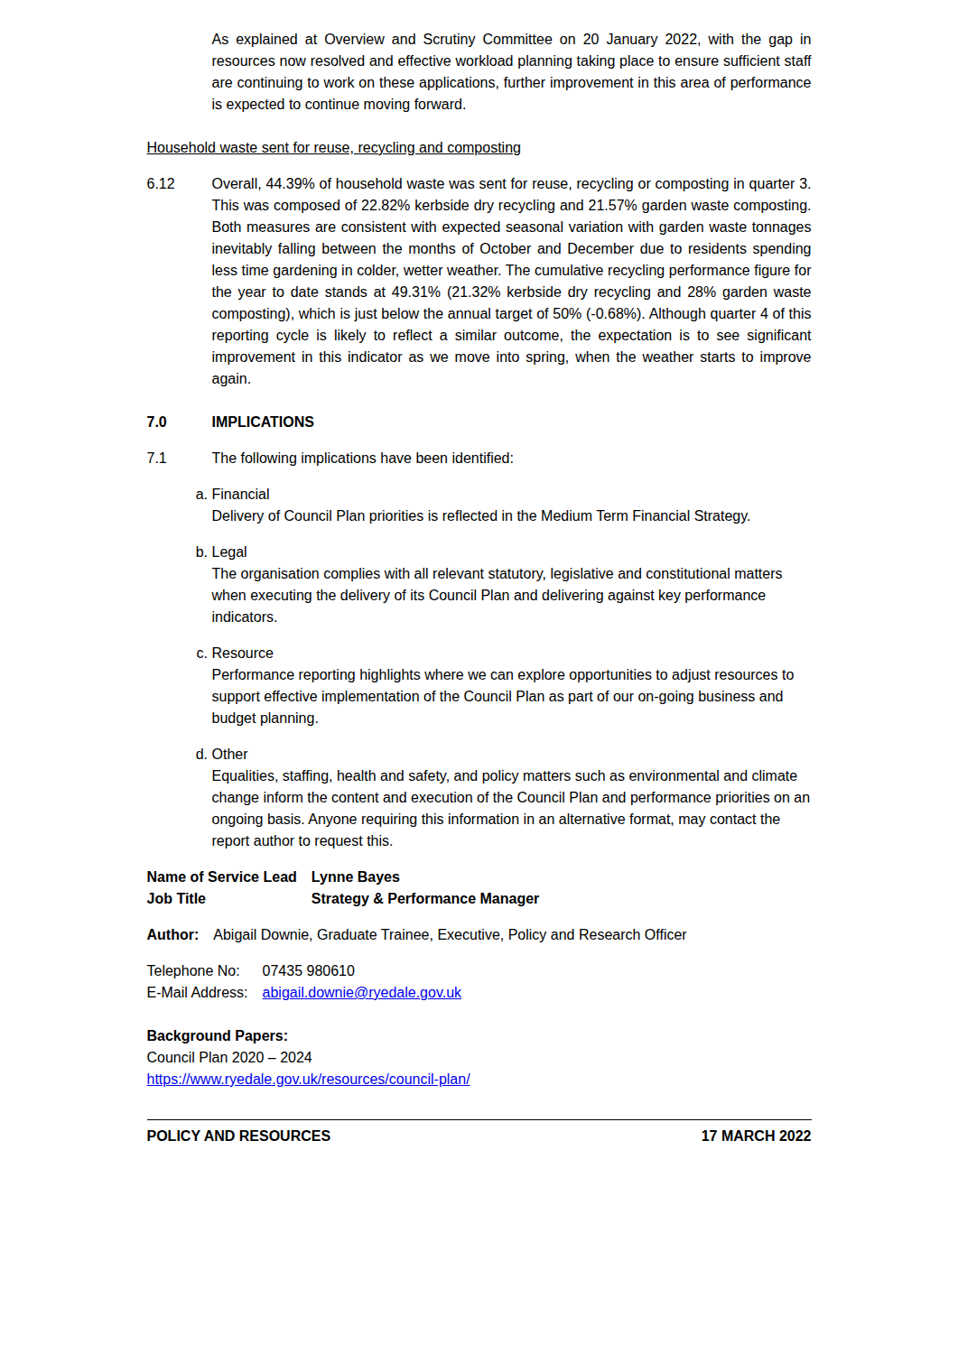As explained at Overview and Scrutiny Committee on 20 January 2022, with the gap in resources now resolved and effective workload planning taking place to ensure sufficient staff are continuing to work on these applications, further improvement in this area of performance is expected to continue moving forward.
Household waste sent for reuse, recycling and composting
6.12
Overall, 44.39% of household waste was sent for reuse, recycling or composting in quarter 3. This was composed of 22.82% kerbside dry recycling and 21.57% garden waste composting. Both measures are consistent with expected seasonal variation with garden waste tonnages inevitably falling between the months of October and December due to residents spending less time gardening in colder, wetter weather. The cumulative recycling performance figure for the year to date stands at 49.31% (21.32% kerbside dry recycling and 28% garden waste composting), which is just below the annual target of 50% (-0.68%). Although quarter 4 of this reporting cycle is likely to reflect a similar outcome, the expectation is to see significant improvement in this indicator as we move into spring, when the weather starts to improve again.
7.0 IMPLICATIONS
7.1
The following implications have been identified:
Financial Delivery of Council Plan priorities is reflected in the Medium Term Financial Strategy.
Legal The organisation complies with all relevant statutory, legislative and constitutional matters when executing the delivery of its Council Plan and delivering against key performance indicators.
Resource Performance reporting highlights where we can explore opportunities to adjust resources to support effective implementation of the Council Plan as part of our on-going business and budget planning.
Other Equalities, staffing, health and safety, and policy matters such as environmental and climate change inform the content and execution of the Council Plan and performance priorities on an ongoing basis. Anyone requiring this information in an alternative format, may contact the report author to request this.
| Name of Service Lead | Lynne Bayes |
| Job Title | Strategy & Performance Manager |
| Author: | Abigail Downie, Graduate Trainee, Executive, Policy and Research Officer |
| Telephone No: | 07435 980610 |
| E-Mail Address: | abigail.downie@ryedale.gov.uk |
Background Papers:
Council Plan 2020 – 2024
https://www.ryedale.gov.uk/resources/council-plan/
POLICY AND RESOURCES 17 MARCH 2022